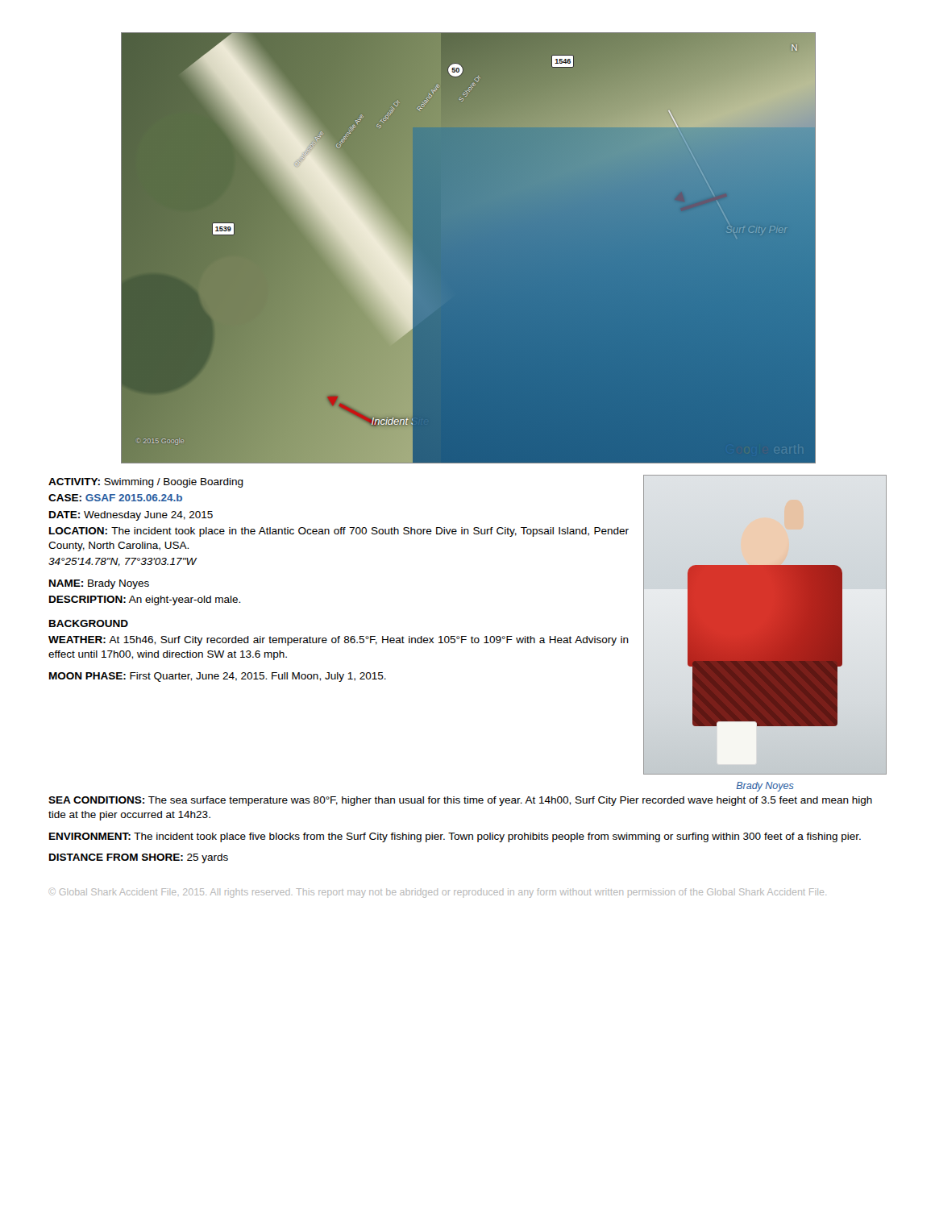N
50
1546
1539
S Topsail Dr
Greenville Ave
Charleston Ave
Roland Ave
S Shore Dr
Surf City Pier
Incident Site
© 2015 Google
Google earth
ACTIVITY: Swimming / Boogie Boarding
CASE: GSAF 2015.06.24.b
DATE: Wednesday June 24, 2015
LOCATION: The incident took place in the Atlantic Ocean off 700 South Shore Dive in Surf City, Topsail Island, Pender County, North Carolina, USA.
34°25'14.78"N, 77°33'03.17"W
NAME: Brady Noyes
DESCRIPTION: An eight-year-old male.
BACKGROUND
WEATHER: At 15h46, Surf City recorded air temperature of 86.5°F, Heat index 105°F to 109°F with a Heat Advisory in effect until 17h00, wind direction SW at 13.6 mph.
MOON PHASE: First Quarter, June 24, 2015. Full Moon, July 1, 2015.
Brady Noyes
SEA CONDITIONS: The sea surface temperature was 80°F, higher than usual for this time of year. At 14h00, Surf City Pier recorded wave height of 3.5 feet and mean high tide at the pier occurred at 14h23.
ENVIRONMENT: The incident took place five blocks from the Surf City fishing pier. Town policy prohibits people from swimming or surfing within 300 feet of a fishing pier.
DISTANCE FROM SHORE: 25 yards
© Global Shark Accident File, 2015. All rights reserved. This report may not be abridged or reproduced in any form without written permission of the Global Shark Accident File.